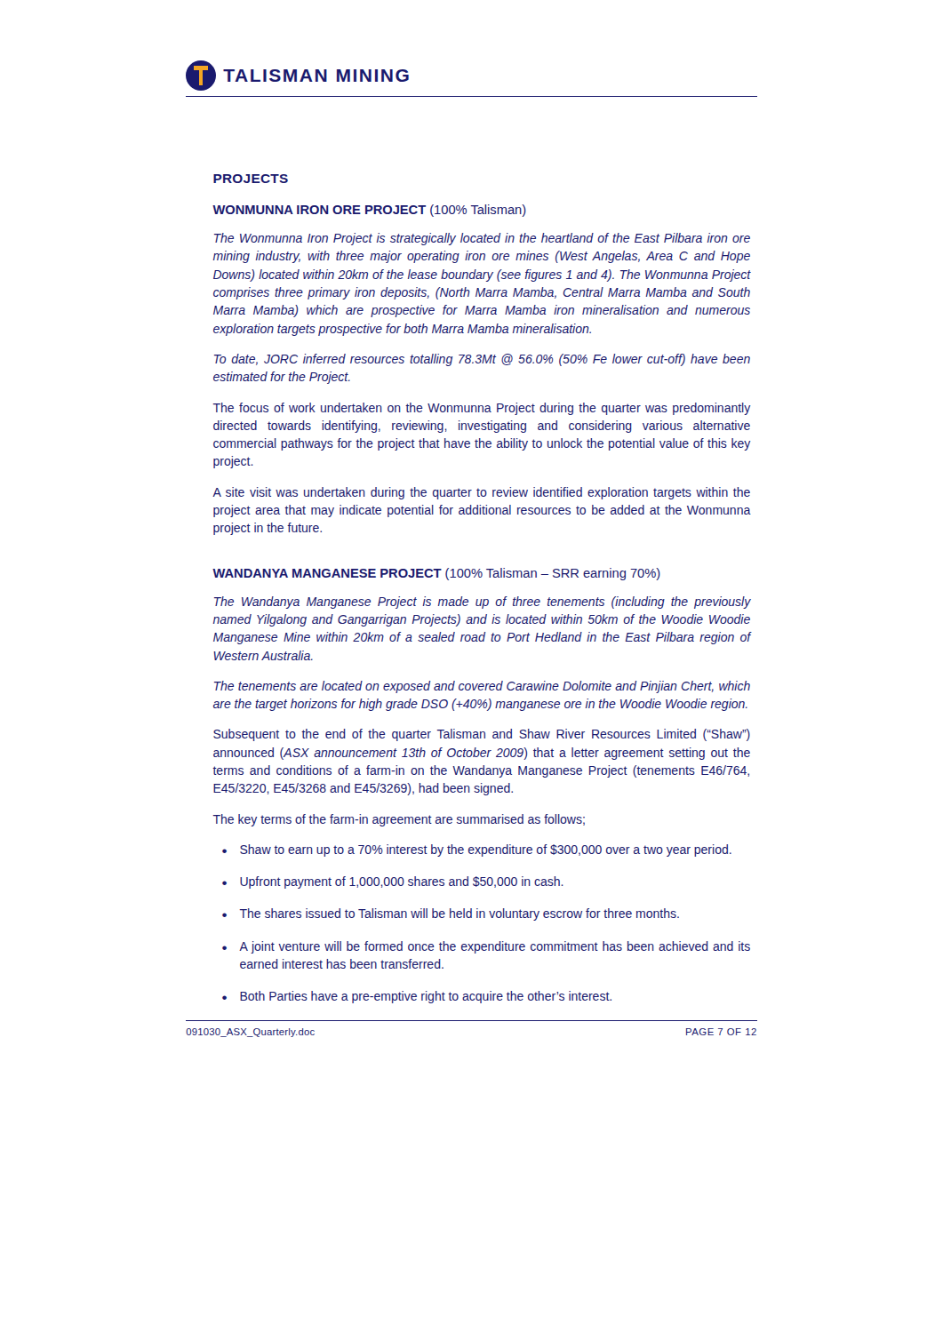TALISMAN MINING
PROJECTS
WONMUNNA IRON ORE PROJECT (100% Talisman)
The Wonmunna Iron Project is strategically located in the heartland of the East Pilbara iron ore mining industry, with three major operating iron ore mines (West Angelas, Area C and Hope Downs) located within 20km of the lease boundary (see figures 1 and 4). The Wonmunna Project comprises three primary iron deposits, (North Marra Mamba, Central Marra Mamba and South Marra Mamba) which are prospective for Marra Mamba iron mineralisation and numerous exploration targets prospective for both Marra Mamba mineralisation.
To date, JORC inferred resources totalling 78.3Mt @ 56.0% (50% Fe lower cut-off) have been estimated for the Project.
The focus of work undertaken on the Wonmunna Project during the quarter was predominantly directed towards identifying, reviewing, investigating and considering various alternative commercial pathways for the project that have the ability to unlock the potential value of this key project.
A site visit was undertaken during the quarter to review identified exploration targets within the project area that may indicate potential for additional resources to be added at the Wonmunna project in the future.
WANDANYA MANGANESE PROJECT (100% Talisman – SRR earning 70%)
The Wandanya Manganese Project is made up of three tenements (including the previously named Yilgalong and Gangarrigan Projects) and is located within 50km of the Woodie Woodie Manganese Mine within 20km of a sealed road to Port Hedland in the East Pilbara region of Western Australia.
The tenements are located on exposed and covered Carawine Dolomite and Pinjian Chert, which are the target horizons for high grade DSO (+40%) manganese ore in the Woodie Woodie region.
Subsequent to the end of the quarter Talisman and Shaw River Resources Limited (“Shaw”) announced (ASX announcement 13th of October 2009) that a letter agreement setting out the terms and conditions of a farm-in on the Wandanya Manganese Project (tenements E46/764, E45/3220, E45/3268 and E45/3269), had been signed.
The key terms of the farm-in agreement are summarised as follows;
Shaw to earn up to a 70% interest by the expenditure of $300,000 over a two year period.
Upfront payment of 1,000,000 shares and $50,000 in cash.
The shares issued to Talisman will be held in voluntary escrow for three months.
A joint venture will be formed once the expenditure commitment has been achieved and its earned interest has been transferred.
Both Parties have a pre-emptive right to acquire the other’s interest.
091030_ASX_Quarterly.doc
PAGE 7 OF 12